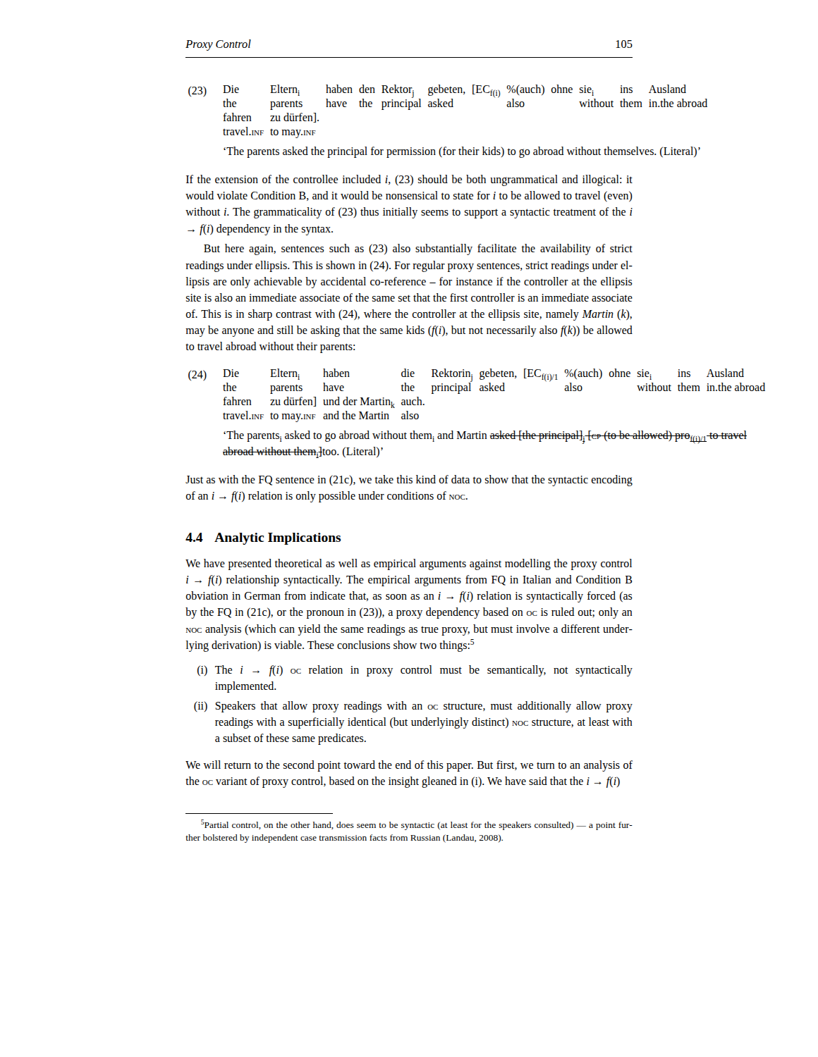Proxy Control 105
(23)
| Die | Eltern i | haben | den | Rektor j | gebeten, | [EC f(i) | %(auch) | ohne | sie i | ins | Ausland |
| the | parents | have | the | principal | asked | | also | | without | them | in.the abroad |
| fahren | zu dürfen]. |
| travel. inf | to may. inf |
‘The parents asked the principal for permission (for their kids) to go abroad without themselves. (Literal)’
If the extension of the controllee included i, (23) should be both ungrammatical and illogical: it would violate Condition B, and it would be nonsensical to state for i to be allowed to travel (even) without i. The grammaticality of (23) thus initially seems to support a syntactic treatment of the i → f(i) dependency in the syntax.
But here again, sentences such as (23) also substantially facilitate the availability of strict readings under ellipsis. This is shown in (24). For regular proxy sentences, strict readings under ellipsis are only achievable by accidental co-reference – for instance if the controller at the ellipsis site is also an immediate associate of the same set that the first controller is an immediate associate of. This is in sharp contrast with (24), where the controller at the ellipsis site, namely Martin (k), may be anyone and still be asking that the same kids (f(i), but not necessarily also f(k)) be allowed to travel abroad without their parents:
(24)
| Die | Eltern i | haben | die | Rektorin j | gebeten, | [EC f(i)/1 | %(auch) | ohne | sie i | ins | Ausland |
| the | parents | have | the | principal | asked | | also | | without | them | in.the abroad |
| fahren | zu dürfen] | und der Martin k | auch. |
| travel. inf | to may. inf | and the Martin | also |
‘The parentsi asked to go abroad without themi and Martin asked [the principal]j [cp (to be allowed) prof(i)/1 to travel abroad without themi] too. (Literal)’
Just as with the FQ sentence in (21c), we take this kind of data to show that the syntactic encoding of an i → f(i) relation is only possible under conditions of noc.
4.4 Analytic Implications
We have presented theoretical as well as empirical arguments against modelling the proxy control i → f(i) relationship syntactically. The empirical arguments from FQ in Italian and Condition B obviation in German from indicate that, as soon as an i → f(i) relation is syntactically forced (as by the FQ in (21c), or the pronoun in (23)), a proxy dependency based on oc is ruled out; only an noc analysis (which can yield the same readings as true proxy, but must involve a different underlying derivation) is viable. These conclusions show two things:5
(i) The i → f(i) oc relation in proxy control must be semantically, not syntactically implemented.
(ii) Speakers that allow proxy readings with an oc structure, must additionally allow proxy readings with a superficially identical (but underlyingly distinct) noc structure, at least with a subset of these same predicates.
We will return to the second point toward the end of this paper. But first, we turn to an analysis of the oc variant of proxy control, based on the insight gleaned in (i). We have said that the i → f(i)
5Partial control, on the other hand, does seem to be syntactic (at least for the speakers consulted) — a point further bolstered by independent case transmission facts from Russian (Landau, 2008).